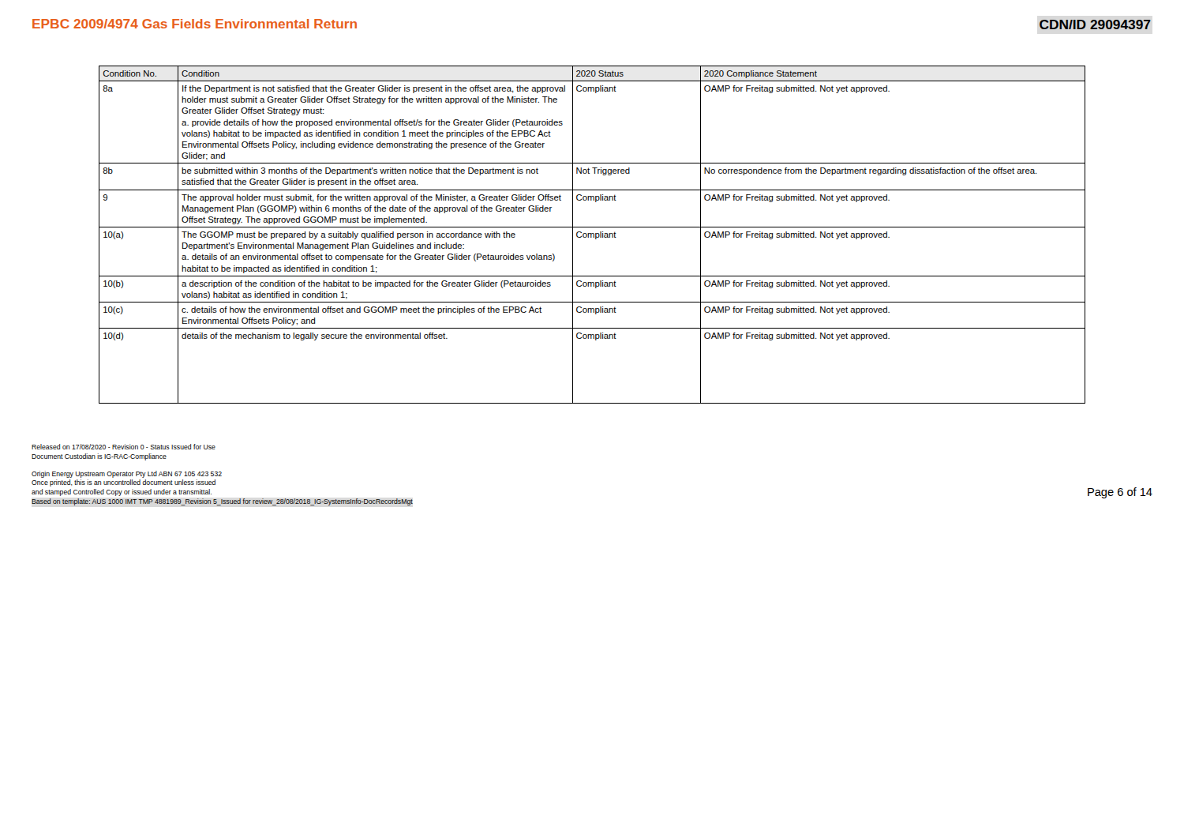EPBC 2009/4974 Gas Fields Environmental Return
CDN/ID 29094397
| Condition No. | Condition | 2020 Status | 2020 Compliance Statement |
| --- | --- | --- | --- |
| 8a | If the Department is not satisfied that the Greater Glider is present in the offset area, the approval holder must submit a Greater Glider Offset Strategy for the written approval of the Minister. The Greater Glider Offset Strategy must: a. provide details of how the proposed environmental offset/s for the Greater Glider (Petauroides volans) habitat to be impacted as identified in condition 1 meet the principles of the EPBC Act Environmental Offsets Policy, including evidence demonstrating the presence of the Greater Glider; and | Compliant | OAMP for Freitag submitted. Not yet approved. |
| 8b | be submitted within 3 months of the Department's written notice that the Department is not satisfied that the Greater Glider is present in the offset area. | Not Triggered | No correspondence from the Department regarding dissatisfaction of the offset area. |
| 9 | The approval holder must submit, for the written approval of the Minister, a Greater Glider Offset Management Plan (GGOMP) within 6 months of the date of the approval of the Greater Glider Offset Strategy. The approved GGOMP must be implemented. | Compliant | OAMP for Freitag submitted. Not yet approved. |
| 10(a) | The GGOMP must be prepared by a suitably qualified person in accordance with the Department's Environmental Management Plan Guidelines and include: a. details of an environmental offset to compensate for the Greater Glider (Petauroides volans) habitat to be impacted as identified in condition 1; | Compliant | OAMP for Freitag submitted. Not yet approved. |
| 10(b) | a description of the condition of the habitat to be impacted for the Greater Glider (Petauroides volans) habitat as identified in condition 1; | Compliant | OAMP for Freitag submitted. Not yet approved. |
| 10(c) | c. details of how the environmental offset and GGOMP meet the principles of the EPBC Act Environmental Offsets Policy; and | Compliant | OAMP for Freitag submitted. Not yet approved. |
| 10(d) | details of the mechanism to legally secure the environmental offset. | Compliant | OAMP for Freitag submitted. Not yet approved. |
Released on 17/08/2020 - Revision 0 - Status Issued for Use
Document Custodian is IG-RAC-Compliance
Origin Energy Upstream Operator Pty Ltd ABN 67 105 423 532
Once printed, this is an uncontrolled document unless issued
and stamped Controlled Copy or issued under a transmittal.
Based on template: AUS 1000 IMT TMP 4881989_Revision 5_Issued for review_28/08/2018_IG-SystemsInfo-DocRecordsMgt
Page 6 of 14